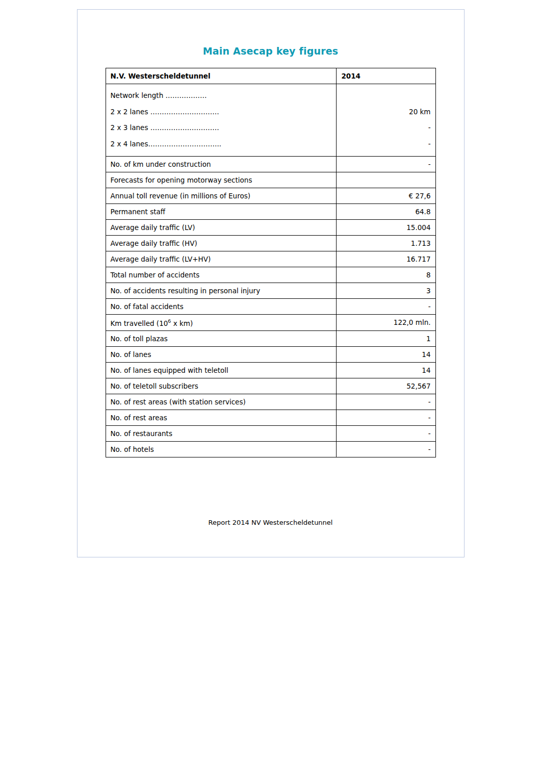Main Asecap key figures
| N.V. Westerscheldetunnel | 2014 |
| --- | --- |
| Network length ……………… 2 x 2 lanes ………………………… 2 x 3 lanes ………………………… 2 x 4 lanes………………………….. | 20 km - - |
| No. of km under construction | - |
| Forecasts for opening motorway sections | |
| Annual toll revenue (in millions of Euros) | € 27,6 |
| Permanent staff | 64.8 |
| Average daily traffic (LV) | 15.004 |
| Average daily traffic (HV) | 1.713 |
| Average daily traffic (LV+HV) | 16.717 |
| Total number of accidents | 8 |
| No. of accidents resulting in personal injury | 3 |
| No. of fatal accidents | - |
| Km travelled (10 6 x km) | 122,0 mln. |
| No. of toll plazas | 1 |
| No. of lanes | 14 |
| No. of lanes equipped with teletoll | 14 |
| No. of teletoll subscribers | 52,567 |
| No. of rest areas (with station services) | - |
| No. of rest areas | - |
| No. of restaurants | - |
| No. of hotels | - |
Report 2014 NV Westerscheldetunnel